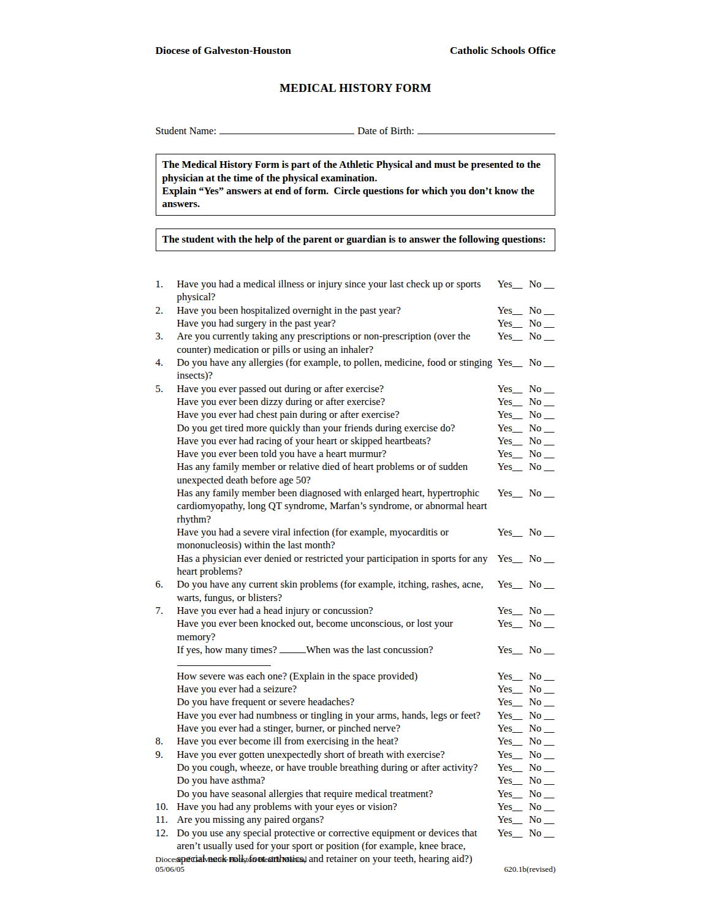Diocese of Galveston-Houston
Catholic Schools Office
MEDICAL HISTORY FORM
Student Name: Date of Birth:
The Medical History Form is part of the Athletic Physical and must be presented to the physician at the time of the physical examination.
Explain “Yes” answers at end of form. Circle questions for which you don’t know the answers.
The student with the help of the parent or guardian is to answer the following questions:
1.
Have you had a medical illness or injury since your last check up or sports physical?
Yes__
No __
2.
Have you been hospitalized overnight in the past year?
Yes__
No __
Have you had surgery in the past year?
Yes__
No __
3.
Are you currently taking any prescriptions or non-prescription (over the counter) medication or pills or using an inhaler?
Yes__
No __
4.
Do you have any allergies (for example, to pollen, medicine, food or stinging insects)?
Yes__
No __
5.
Have you ever passed out during or after exercise?
Yes__
No __
Have you ever been dizzy during or after exercise?
Yes__
No __
Have you ever had chest pain during or after exercise?
Yes__
No __
Do you get tired more quickly than your friends during exercise do?
Yes__
No __
Have you ever had racing of your heart or skipped heartbeats?
Yes__
No __
Have you ever been told you have a heart murmur?
Yes__
No __
Has any family member or relative died of heart problems or of sudden unexpected death before age 50?
Yes__
No __
Has any family member been diagnosed with enlarged heart, hypertrophic cardiomyopathy, long QT syndrome, Marfan’s syndrome, or abnormal heart rhythm?
Yes__
No __
Have you had a severe viral infection (for example, myocarditis or mononucleosis) within the last month?
Yes__
No __
Has a physician ever denied or restricted your participation in sports for any heart problems?
Yes__
No __
6.
Do you have any current skin problems (for example, itching, rashes, acne, warts, fungus, or blisters?
Yes__
No __
7.
Have you ever had a head injury or concussion?
Yes__
No __
Have you ever been knocked out, become unconscious, or lost your memory?
Yes__
No __
If yes, how many times? When was the last concussion?
Yes__
No __
How severe was each one? (Explain in the space provided)
Yes__
No __
Have you ever had a seizure?
Yes__
No __
Do you have frequent or severe headaches?
Yes__
No __
Have you ever had numbness or tingling in your arms, hands, legs or feet?
Yes__
No __
Have you ever had a stinger, burner, or pinched nerve?
Yes__
No __
8.
Have you ever become ill from exercising in the heat?
Yes__
No __
9.
Have you ever gotten unexpectedly short of breath with exercise?
Yes__
No __
Do you cough, wheeze, or have trouble breathing during or after activity?
Yes__
No __
Do you have asthma?
Yes__
No __
Do you have seasonal allergies that require medical treatment?
Yes__
No __
10.
Have you had any problems with your eyes or vision?
Yes__
No __
11.
Are you missing any paired organs?
Yes__
No __
12.
Do you use any special protective or corrective equipment or devices that aren’t usually used for your sport or position (for example, knee brace, special neck roll, foot orthotics, and retainer on your teeth, hearing aid?)
Yes__
No __
Diocese of Galveston-Houston Health Manual
05/06/05
620.1b(revised)